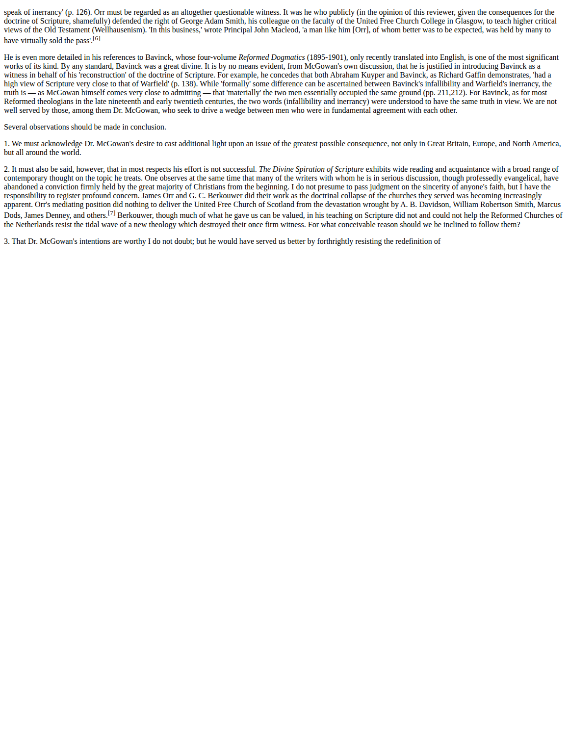speak of inerrancy' (p. 126). Orr must be regarded as an altogether questionable witness. It was he who publicly (in the opinion of this reviewer, given the consequences for the doctrine of Scripture, shamefully) defended the right of George Adam Smith, his colleague on the faculty of the United Free Church College in Glasgow, to teach higher critical views of the Old Testament (Wellhausenism). 'In this business,' wrote Principal John Macleod, 'a man like him [Orr], of whom better was to be expected, was held by many to have virtually sold the pass'.[6]
He is even more detailed in his references to Bavinck, whose four-volume Reformed Dogmatics (1895-1901), only recently translated into English, is one of the most significant works of its kind. By any standard, Bavinck was a great divine. It is by no means evident, from McGowan's own discussion, that he is justified in introducing Bavinck as a witness in behalf of his 'reconstruction' of the doctrine of Scripture. For example, he concedes that both Abraham Kuyper and Bavinck, as Richard Gaffin demonstrates, 'had a high view of Scripture very close to that of Warfield' (p. 138). While 'formally' some difference can be ascertained between Bavinck's infallibility and Warfield's inerrancy, the truth is — as McGowan himself comes very close to admitting — that 'materially' the two men essentially occupied the same ground (pp. 211,212). For Bavinck, as for most Reformed theologians in the late nineteenth and early twentieth centuries, the two words (infallibility and inerrancy) were understood to have the same truth in view. We are not well served by those, among them Dr. McGowan, who seek to drive a wedge between men who were in fundamental agreement with each other.
Several observations should be made in conclusion.
1. We must acknowledge Dr. McGowan's desire to cast additional light upon an issue of the greatest possible consequence, not only in Great Britain, Europe, and North America, but all around the world.
2. It must also be said, however, that in most respects his effort is not successful. The Divine Spiration of Scripture exhibits wide reading and acquaintance with a broad range of contemporary thought on the topic he treats. One observes at the same time that many of the writers with whom he is in serious discussion, though professedly evangelical, have abandoned a conviction firmly held by the great majority of Christians from the beginning. I do not presume to pass judgment on the sincerity of anyone's faith, but I have the responsibility to register profound concern. James Orr and G. C. Berkouwer did their work as the doctrinal collapse of the churches they served was becoming increasingly apparent. Orr's mediating position did nothing to deliver the United Free Church of Scotland from the devastation wrought by A. B. Davidson, William Robertson Smith, Marcus Dods, James Denney, and others.[7] Berkouwer, though much of what he gave us can be valued, in his teaching on Scripture did not and could not help the Reformed Churches of the Netherlands resist the tidal wave of a new theology which destroyed their once firm witness. For what conceivable reason should we be inclined to follow them?
3. That Dr. McGowan's intentions are worthy I do not doubt; but he would have served us better by forthrightly resisting the redefinition of